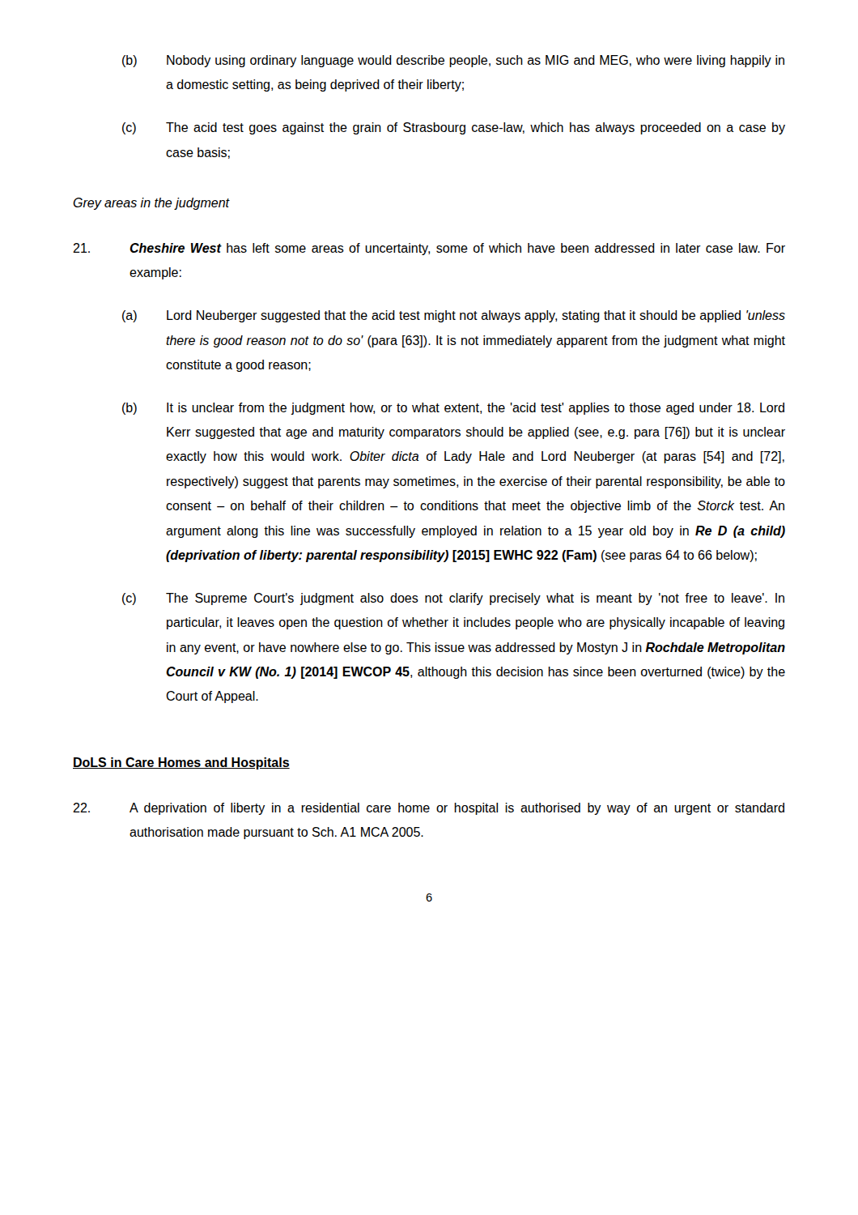(b)
Nobody using ordinary language would describe people, such as MIG and MEG, who were living happily in a domestic setting, as being deprived of their liberty;
(c)
The acid test goes against the grain of Strasbourg case-law, which has always proceeded on a case by case basis;
Grey areas in the judgment
21.
Cheshire West has left some areas of uncertainty, some of which have been addressed in later case law. For example:
(a)
Lord Neuberger suggested that the acid test might not always apply, stating that it should be applied 'unless there is good reason not to do so' (para [63]). It is not immediately apparent from the judgment what might constitute a good reason;
(b)
It is unclear from the judgment how, or to what extent, the 'acid test' applies to those aged under 18. Lord Kerr suggested that age and maturity comparators should be applied (see, e.g. para [76]) but it is unclear exactly how this would work. Obiter dicta of Lady Hale and Lord Neuberger (at paras [54] and [72], respectively) suggest that parents may sometimes, in the exercise of their parental responsibility, be able to consent – on behalf of their children – to conditions that meet the objective limb of the Storck test. An argument along this line was successfully employed in relation to a 15 year old boy in Re D (a child) (deprivation of liberty: parental responsibility) [2015] EWHC 922 (Fam) (see paras 64 to 66 below);
(c)
The Supreme Court's judgment also does not clarify precisely what is meant by 'not free to leave'. In particular, it leaves open the question of whether it includes people who are physically incapable of leaving in any event, or have nowhere else to go. This issue was addressed by Mostyn J in Rochdale Metropolitan Council v KW (No. 1) [2014] EWCOP 45, although this decision has since been overturned (twice) by the Court of Appeal.
DoLS in Care Homes and Hospitals
22.
A deprivation of liberty in a residential care home or hospital is authorised by way of an urgent or standard authorisation made pursuant to Sch. A1 MCA 2005.
6